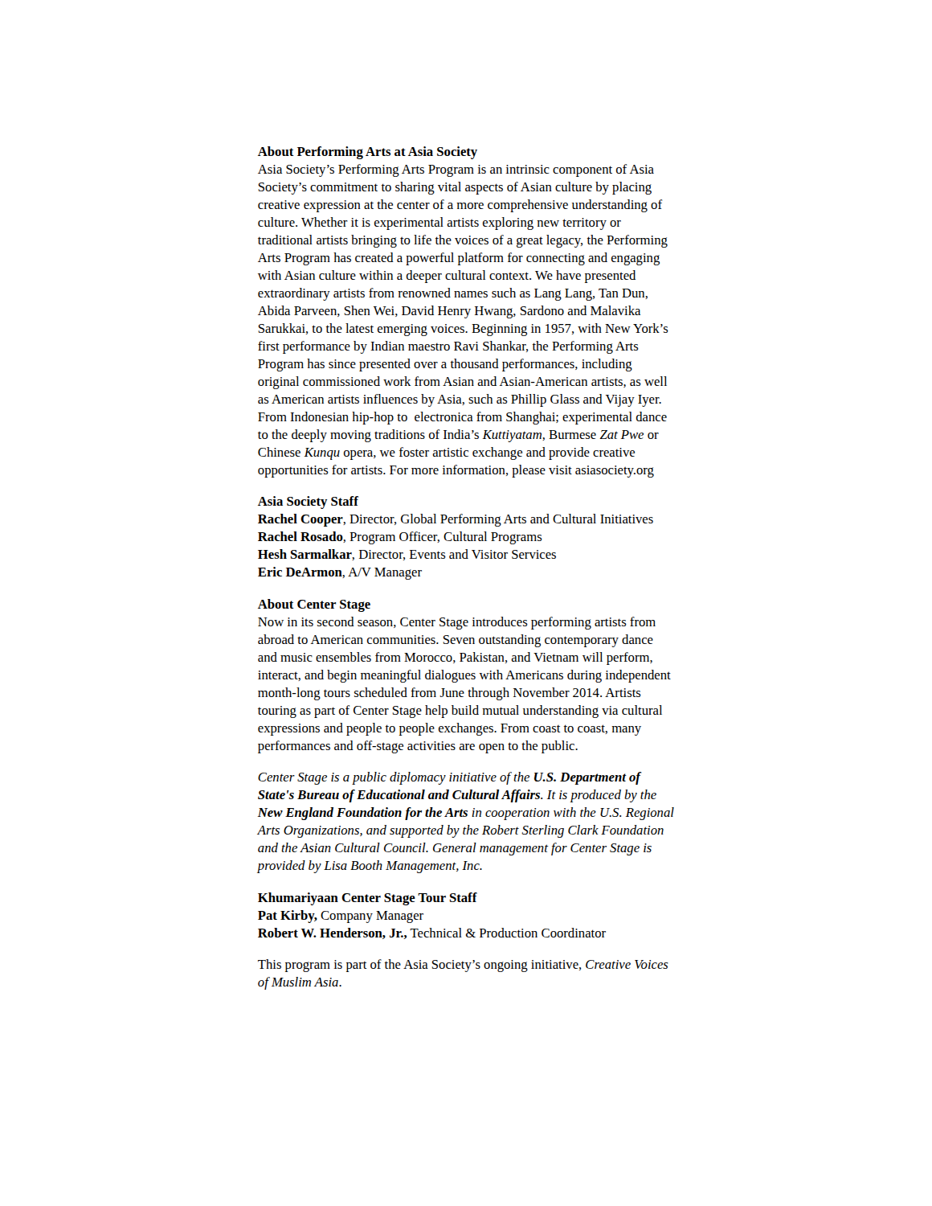About Performing Arts at Asia Society
Asia Society’s Performing Arts Program is an intrinsic component of Asia Society’s commitment to sharing vital aspects of Asian culture by placing creative expression at the center of a more comprehensive understanding of culture. Whether it is experimental artists exploring new territory or traditional artists bringing to life the voices of a great legacy, the Performing Arts Program has created a powerful platform for connecting and engaging with Asian culture within a deeper cultural context. We have presented extraordinary artists from renowned names such as Lang Lang, Tan Dun, Abida Parveen, Shen Wei, David Henry Hwang, Sardono and Malavika Sarukkai, to the latest emerging voices. Beginning in 1957, with New York’s first performance by Indian maestro Ravi Shankar, the Performing Arts Program has since presented over a thousand performances, including original commissioned work from Asian and Asian-American artists, as well as American artists influences by Asia, such as Phillip Glass and Vijay Iyer. From Indonesian hip-hop to electronica from Shanghai; experimental dance to the deeply moving traditions of India’s Kuttiyatam, Burmese Zat Pwe or Chinese Kunqu opera, we foster artistic exchange and provide creative opportunities for artists. For more information, please visit asiasociety.org
Asia Society Staff
Rachel Cooper, Director, Global Performing Arts and Cultural Initiatives
Rachel Rosado, Program Officer, Cultural Programs
Hesh Sarmalkar, Director, Events and Visitor Services
Eric DeArmon, A/V Manager
About Center Stage
Now in its second season, Center Stage introduces performing artists from abroad to American communities. Seven outstanding contemporary dance and music ensembles from Morocco, Pakistan, and Vietnam will perform, interact, and begin meaningful dialogues with Americans during independent month-long tours scheduled from June through November 2014. Artists touring as part of Center Stage help build mutual understanding via cultural expressions and people to people exchanges. From coast to coast, many performances and off-stage activities are open to the public.
Center Stage is a public diplomacy initiative of the U.S. Department of State's Bureau of Educational and Cultural Affairs. It is produced by the New England Foundation for the Arts in cooperation with the U.S. Regional Arts Organizations, and supported by the Robert Sterling Clark Foundation and the Asian Cultural Council. General management for Center Stage is provided by Lisa Booth Management, Inc.
Khumariyaan Center Stage Tour Staff
Pat Kirby, Company Manager
Robert W. Henderson, Jr., Technical & Production Coordinator
This program is part of the Asia Society’s ongoing initiative, Creative Voices of Muslim Asia.